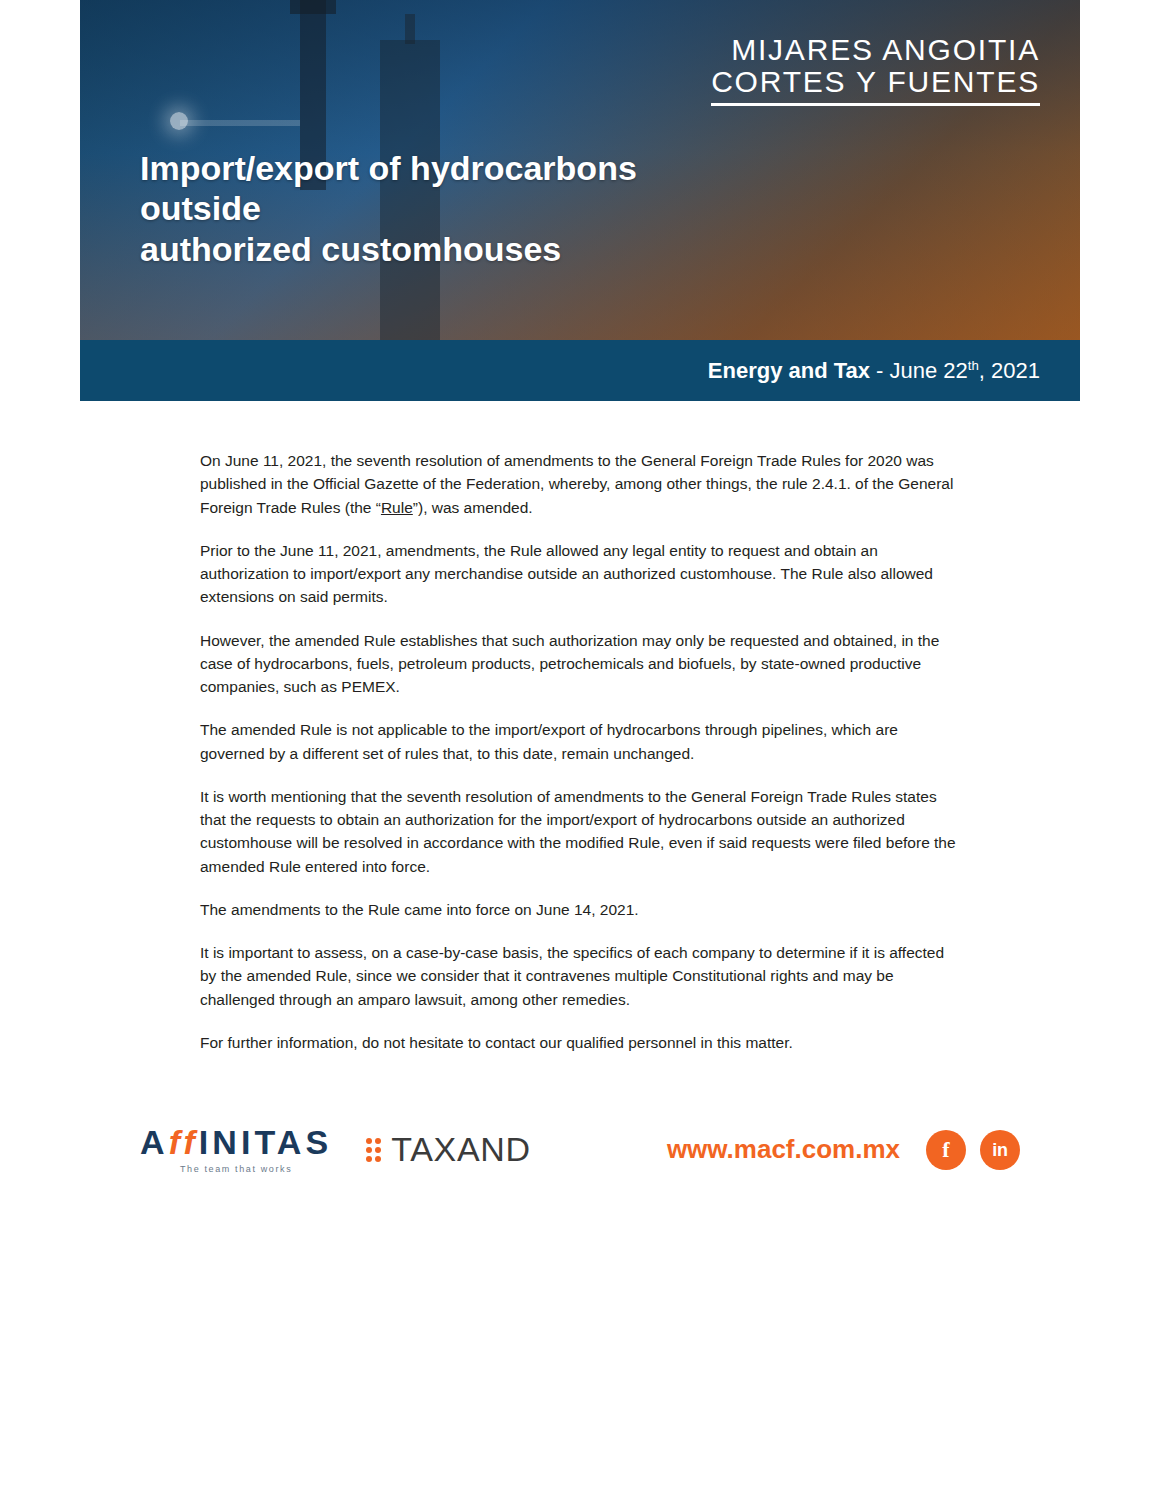MIJARES ANGOITIA CORTES Y FUENTES
Import/export of hydrocarbons outside
authorized customhouses
Energy and Tax - June 22th, 2021
On June 11, 2021, the seventh resolution of amendments to the General Foreign Trade Rules for 2020 was published in the Official Gazette of the Federation, whereby, among other things, the rule 2.4.1. of the General Foreign Trade Rules (the “Rule”), was amended.
Prior to the June 11, 2021, amendments, the Rule allowed any legal entity to request and obtain an authorization to import/export any merchandise outside an authorized customhouse. The Rule also allowed extensions on said permits.
However, the amended Rule establishes that such authorization may only be requested and obtained, in the case of hydrocarbons, fuels, petroleum products, petrochemicals and biofuels, by state-owned productive companies, such as PEMEX.
The amended Rule is not applicable to the import/export of hydrocarbons through pipelines, which are governed by a different set of rules that, to this date, remain unchanged.
It is worth mentioning that the seventh resolution of amendments to the General Foreign Trade Rules states that the requests to obtain an authorization for the import/export of hydrocarbons outside an authorized customhouse will be resolved in accordance with the modified Rule, even if said requests were filed before the amended Rule entered into force.
The amendments to the Rule came into force on June 14, 2021.
It is important to assess, on a case-by-case basis, the specifics of each company to determine if it is affected by the amended Rule, since we consider that it contravenes multiple Constitutional rights and may be challenged through an amparo lawsuit, among other remedies.
For further information, do not hesitate to contact our qualified personnel in this matter.
Aff INITAS
The team that works
TAXAND
www.macf.com.mx
f in